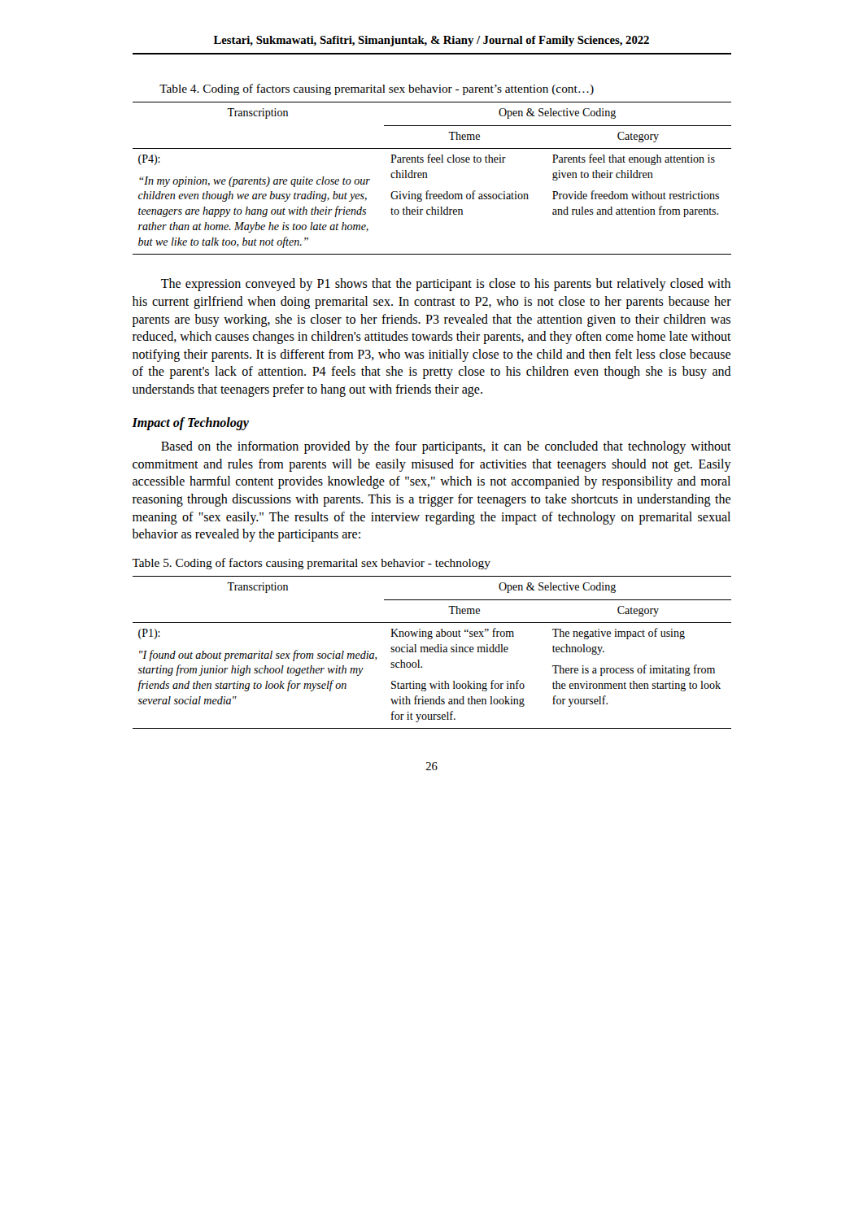Lestari, Sukmawati, Safitri, Simanjuntak, & Riany / Journal of Family Sciences, 2022
Table 4. Coding of factors causing premarital sex behavior - parent’s attention (cont…)
| Transcription | Open & Selective Coding |
| --- | --- |
| Theme | Category |
| (P4): “In my opinion, we (parents) are quite close to our children even though we are busy trading, but yes, teenagers are happy to hang out with their friends rather than at home. Maybe he is too late at home, but we like to talk too, but not often.” | Parents feel close to their children Giving freedom of association to their children | Parents feel that enough attention is given to their children Provide freedom without restrictions and rules and attention from parents. |
The expression conveyed by P1 shows that the participant is close to his parents but relatively closed with his current girlfriend when doing premarital sex. In contrast to P2, who is not close to her parents because her parents are busy working, she is closer to her friends. P3 revealed that the attention given to their children was reduced, which causes changes in children's attitudes towards their parents, and they often come home late without notifying their parents. It is different from P3, who was initially close to the child and then felt less close because of the parent's lack of attention. P4 feels that she is pretty close to his children even though she is busy and understands that teenagers prefer to hang out with friends their age.
Impact of Technology
Based on the information provided by the four participants, it can be concluded that technology without commitment and rules from parents will be easily misused for activities that teenagers should not get. Easily accessible harmful content provides knowledge of "sex," which is not accompanied by responsibility and moral reasoning through discussions with parents. This is a trigger for teenagers to take shortcuts in understanding the meaning of "sex easily." The results of the interview regarding the impact of technology on premarital sexual behavior as revealed by the participants are:
Table 5. Coding of factors causing premarital sex behavior - technology
| Transcription | Open & Selective Coding |
| --- | --- |
| Theme | Category |
| (P1): "I found out about premarital sex from social media, starting from junior high school together with my friends and then starting to look for myself on several social media" | Knowing about “sex” from social media since middle school. Starting with looking for info with friends and then looking for it yourself. | The negative impact of using technology. There is a process of imitating from the environment then starting to look for yourself. |
26